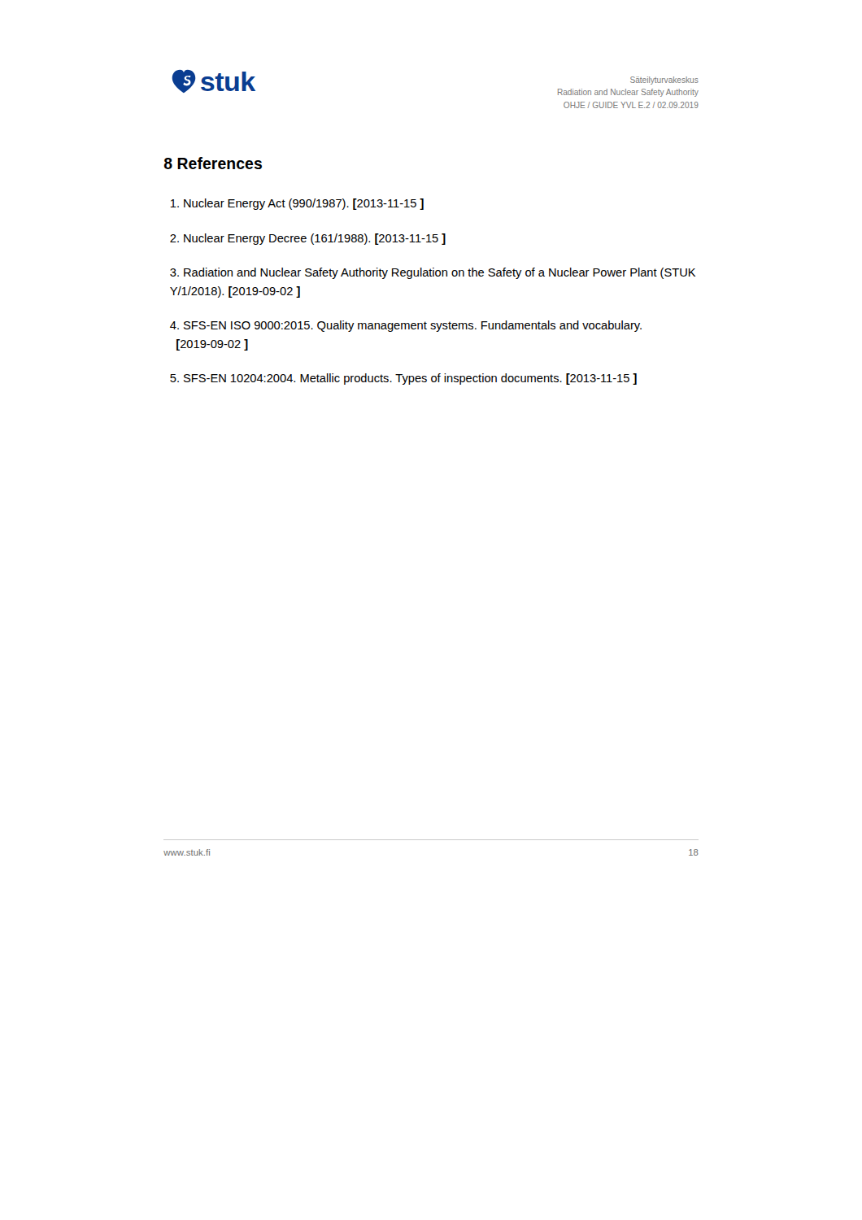stuk
Säteilyturvakeskus
Radiation and Nuclear Safety Authority
OHJE / GUIDE YVL E.2 / 02.09.2019
8 References
1. Nuclear Energy Act (990/1987). [2013-11-15 ]
2. Nuclear Energy Decree (161/1988). [2013-11-15 ]
3. Radiation and Nuclear Safety Authority Regulation on the Safety of a Nuclear Power Plant (STUK Y/1/2018). [2019-09-02 ]
4. SFS-EN ISO 9000:2015. Quality management systems. Fundamentals and vocabulary.
[2019-09-02 ]
5. SFS-EN 10204:2004. Metallic products. Types of inspection documents. [2013-11-15 ]
www.stuk.fi
18